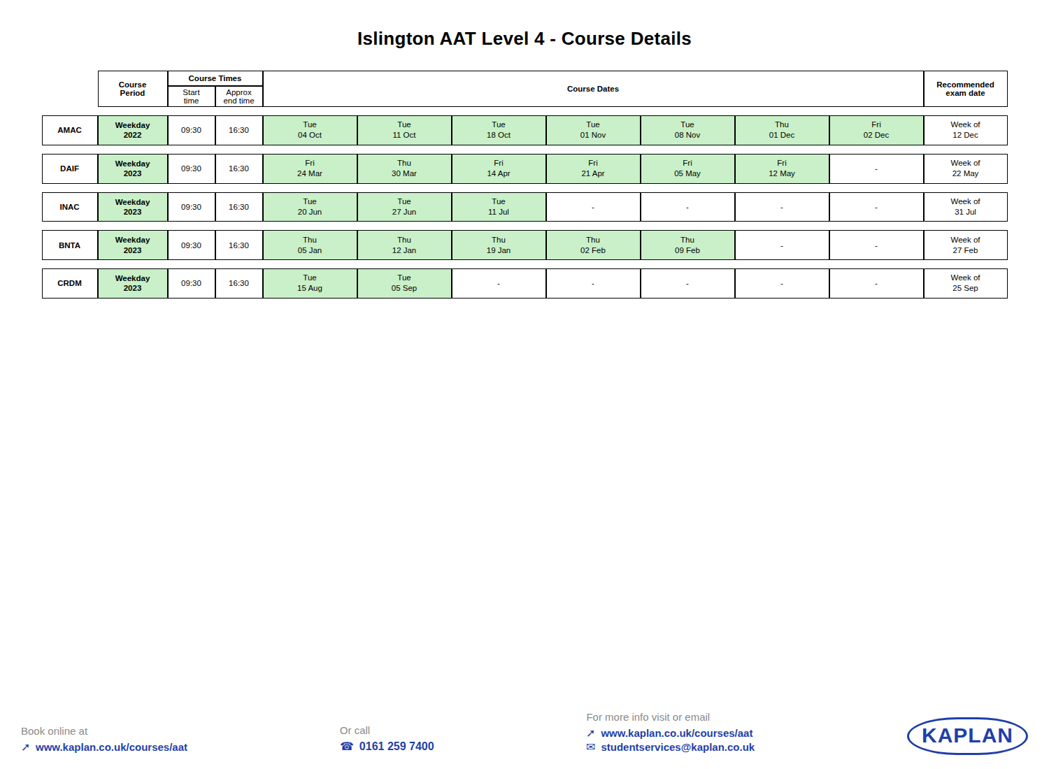Islington AAT Level 4 - Course Details
| | Course Period | Course Times | Course Dates | Recommended exam date |
| | Start time | Approx end time |
| AMAC | Weekday 2022 | 09:30 | 16:30 | Tue 04 Oct | Tue 11 Oct | Tue 18 Oct | Tue 01 Nov | Tue 08 Nov | Thu 01 Dec | Fri 02 Dec | Week of 12 Dec |
| DAIF | Weekday 2023 | 09:30 | 16:30 | Fri 24 Mar | Thu 30 Mar | Fri 14 Apr | Fri 21 Apr | Fri 05 May | Fri 12 May | - | Week of 22 May |
| INAC | Weekday 2023 | 09:30 | 16:30 | Tue 20 Jun | Tue 27 Jun | Tue 11 Jul | - | - | - | - | Week of 31 Jul |
| BNTA | Weekday 2023 | 09:30 | 16:30 | Thu 05 Jan | Thu 12 Jan | Thu 19 Jan | Thu 02 Feb | Thu 09 Feb | - | - | Week of 27 Feb |
| CRDM | Weekday 2023 | 09:30 | 16:30 | Tue 15 Aug | Tue 05 Sep | - | - | - | - | - | Week of 25 Sep |
Book online at
➚ www.kaplan.co.uk/courses/aat
Or call
☎ 0161 259 7400
For more info visit or email
➚ www.kaplan.co.uk/courses/aat
✉ studentservices@kaplan.co.uk
KAPLAN